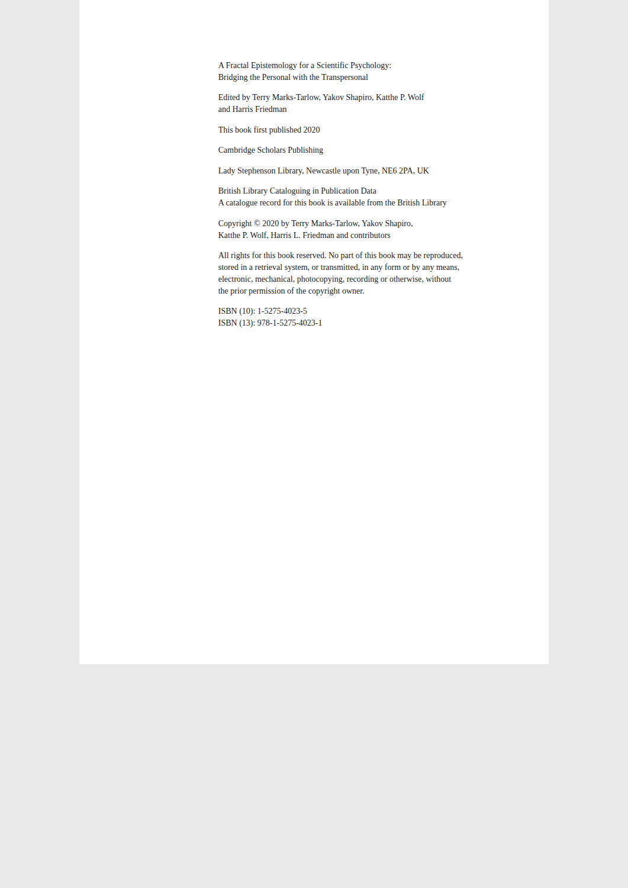A Fractal Epistemology for a Scientific Psychology:
Bridging the Personal with the Transpersonal
Edited by Terry Marks-Tarlow, Yakov Shapiro, Katthe P. Wolf
and Harris Friedman
This book first published 2020
Cambridge Scholars Publishing
Lady Stephenson Library, Newcastle upon Tyne, NE6 2PA, UK
British Library Cataloguing in Publication Data
A catalogue record for this book is available from the British Library
Copyright © 2020 by Terry Marks-Tarlow, Yakov Shapiro,
Katthe P. Wolf, Harris L. Friedman and contributors
All rights for this book reserved. No part of this book may be reproduced,
stored in a retrieval system, or transmitted, in any form or by any means,
electronic, mechanical, photocopying, recording or otherwise, without
the prior permission of the copyright owner.
ISBN (10): 1-5275-4023-5
ISBN (13): 978-1-5275-4023-1